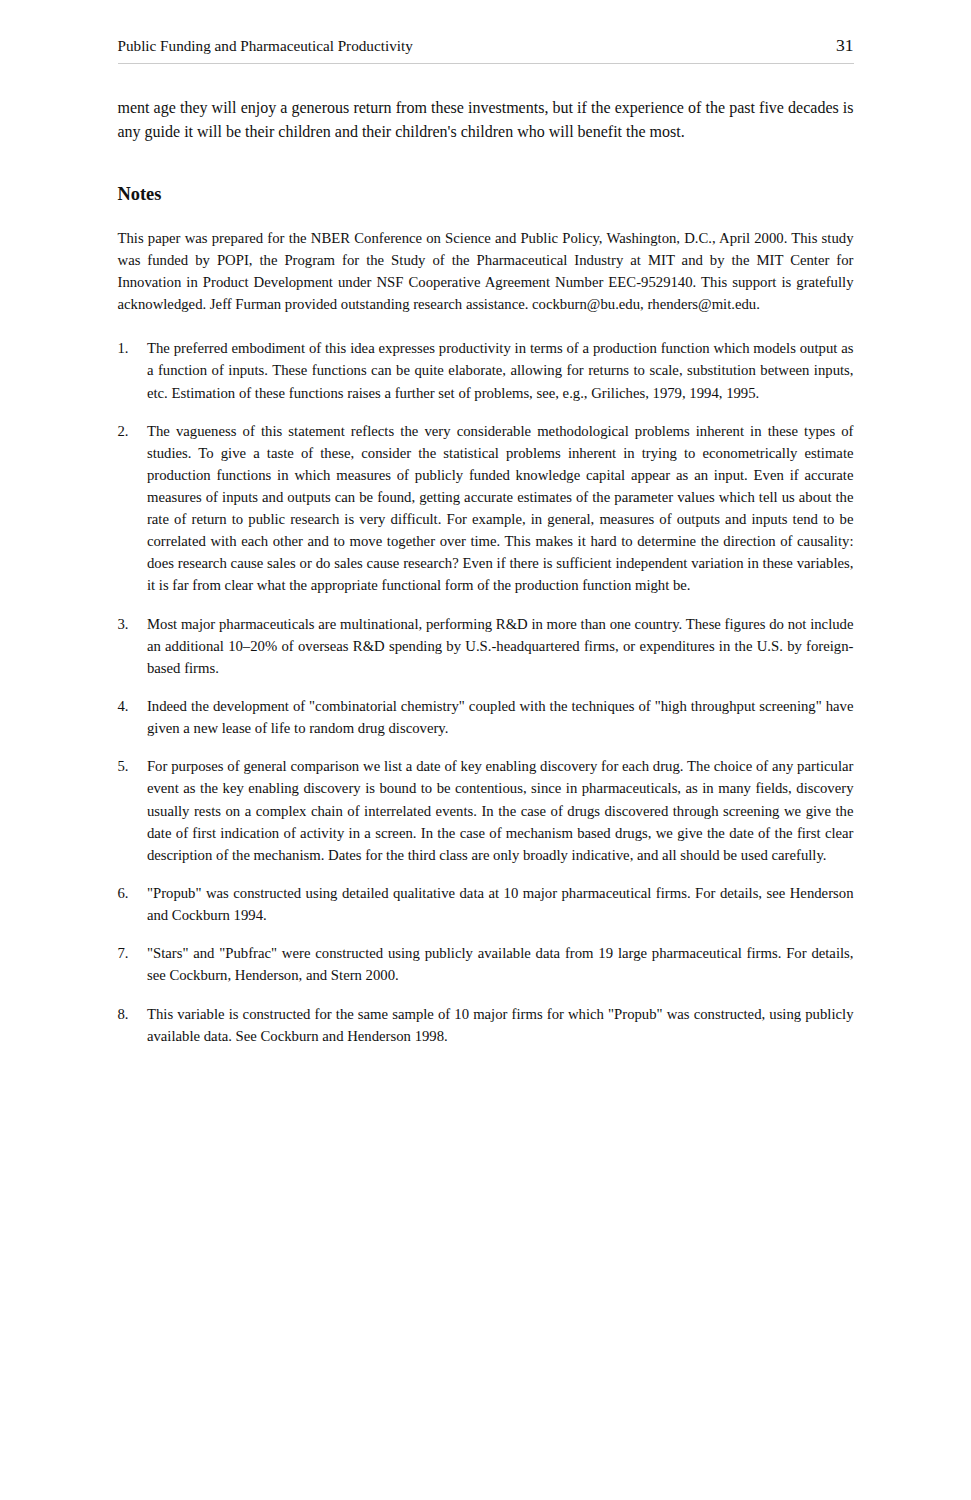Public Funding and Pharmaceutical Productivity 31
ment age they will enjoy a generous return from these investments, but if the experience of the past five decades is any guide it will be their children and their children's children who will benefit the most.
Notes
This paper was prepared for the NBER Conference on Science and Public Policy, Washington, D.C., April 2000. This study was funded by POPI, the Program for the Study of the Pharmaceutical Industry at MIT and by the MIT Center for Innovation in Product Development under NSF Cooperative Agreement Number EEC-9529140. This support is gratefully acknowledged. Jeff Furman provided outstanding research assistance. cockburn@bu.edu, rhenders@mit.edu.
The preferred embodiment of this idea expresses productivity in terms of a production function which models output as a function of inputs. These functions can be quite elaborate, allowing for returns to scale, substitution between inputs, etc. Estimation of these functions raises a further set of problems, see, e.g., Griliches, 1979, 1994, 1995.
The vagueness of this statement reflects the very considerable methodological problems inherent in these types of studies. To give a taste of these, consider the statistical problems inherent in trying to econometrically estimate production functions in which measures of publicly funded knowledge capital appear as an input. Even if accurate measures of inputs and outputs can be found, getting accurate estimates of the parameter values which tell us about the rate of return to public research is very difficult. For example, in general, measures of outputs and inputs tend to be correlated with each other and to move together over time. This makes it hard to determine the direction of causality: does research cause sales or do sales cause research? Even if there is sufficient independent variation in these variables, it is far from clear what the appropriate functional form of the production function might be.
Most major pharmaceuticals are multinational, performing R&D in more than one country. These figures do not include an additional 10–20% of overseas R&D spending by U.S.-headquartered firms, or expenditures in the U.S. by foreign-based firms.
Indeed the development of "combinatorial chemistry" coupled with the techniques of "high throughput screening" have given a new lease of life to random drug discovery.
For purposes of general comparison we list a date of key enabling discovery for each drug. The choice of any particular event as the key enabling discovery is bound to be contentious, since in pharmaceuticals, as in many fields, discovery usually rests on a complex chain of interrelated events. In the case of drugs discovered through screening we give the date of first indication of activity in a screen. In the case of mechanism based drugs, we give the date of the first clear description of the mechanism. Dates for the third class are only broadly indicative, and all should be used carefully.
"Propub" was constructed using detailed qualitative data at 10 major pharmaceutical firms. For details, see Henderson and Cockburn 1994.
"Stars" and "Pubfrac" were constructed using publicly available data from 19 large pharmaceutical firms. For details, see Cockburn, Henderson, and Stern 2000.
This variable is constructed for the same sample of 10 major firms for which "Propub" was constructed, using publicly available data. See Cockburn and Henderson 1998.